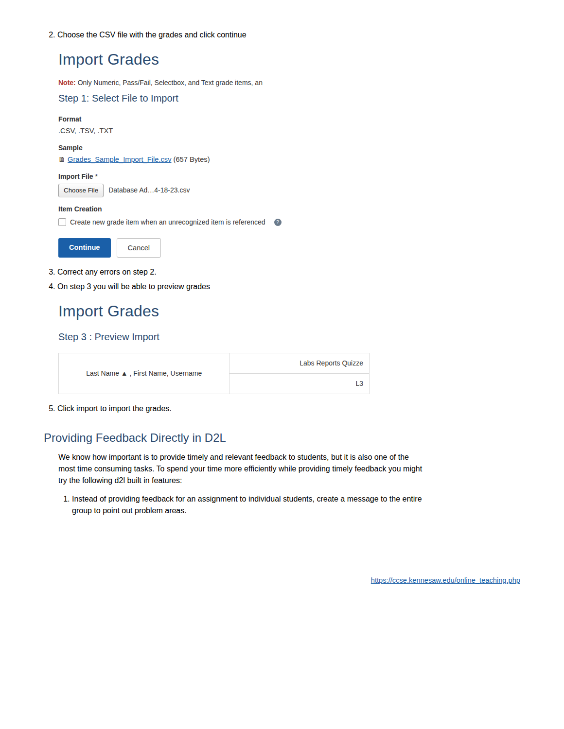Choose the CSV file with the grades and click continue
Import Grades
Note: Only Numeric, Pass/Fail, Selectbox, and Text grade items, an
Step 1: Select File to Import
Format
.CSV, .TSV, .TXT
Sample
🗎 Grades_Sample_Import_File.csv (657 Bytes)
Import File *
Choose File Database Ad…4-18-23.csv
Item Creation
Create new grade item when an unrecognized item is referenced ?
Continue Cancel
Correct any errors on step 2.
On step 3 you will be able to preview grades
Import Grades
Step 3 : Preview Import
| Last Name ▲ , First Name, Username | Labs Reports Quizze |
| L3 |
Click import to import the grades.
Providing Feedback Directly in D2L
We know how important is to provide timely and relevant feedback to students, but it is also one of the most time consuming tasks. To spend your time more efficiently while providing timely feedback you might try the following d2l built in features:
Instead of providing feedback for an assignment to individual students, create a message to the entire group to point out problem areas.
https://ccse.kennesaw.edu/online_teaching.php